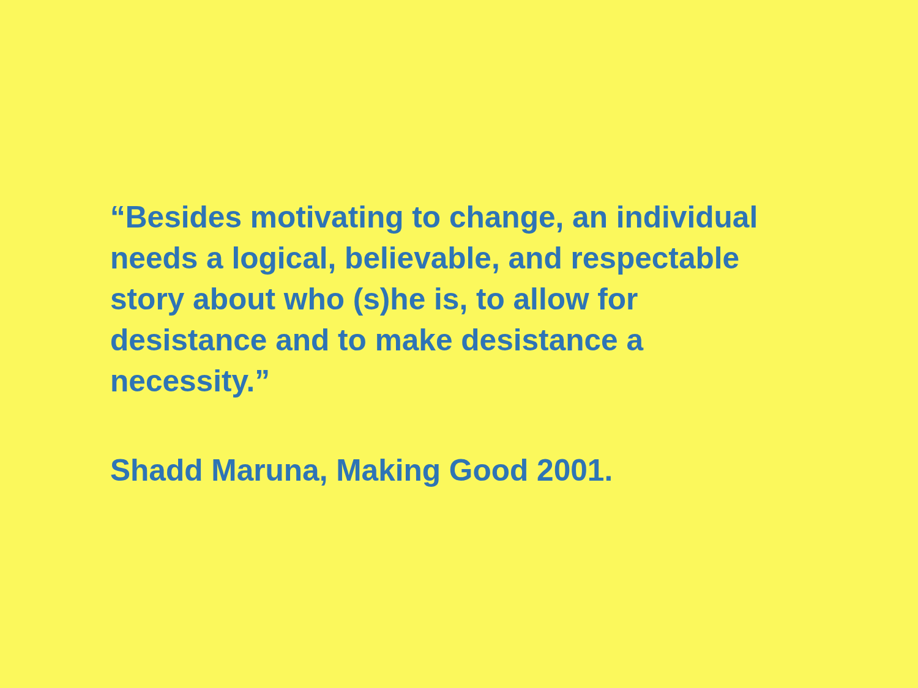“Besides motivating to change, an individual needs a logical, believable, and respectable story about who (s)he is, to allow for desistance and to make desistance a necessity.”
Shadd Maruna, Making Good 2001.